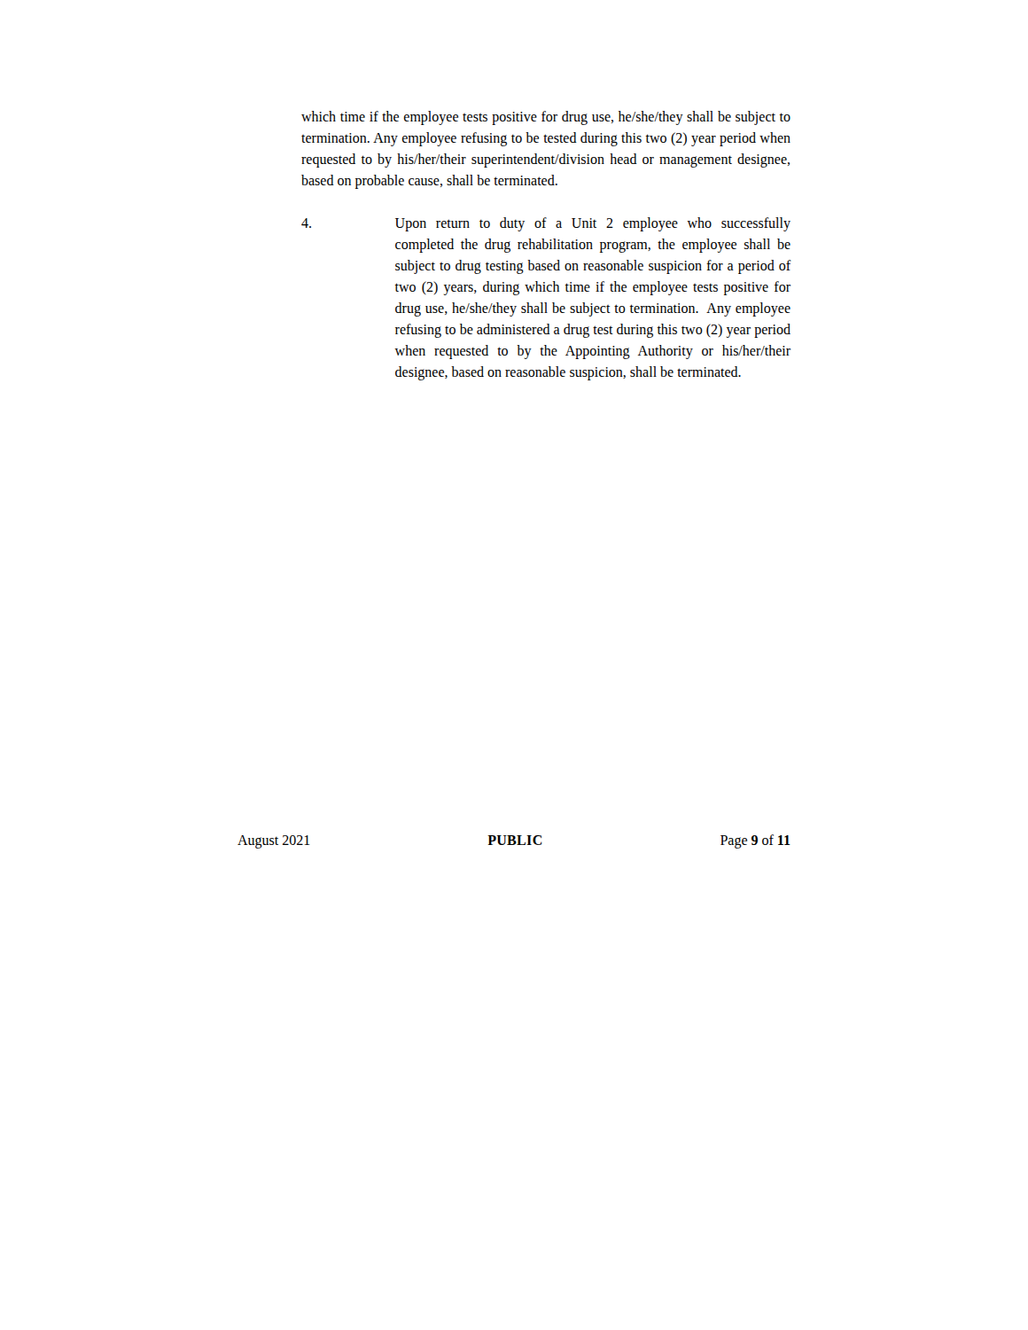which time if the employee tests positive for drug use, he/she/they shall be subject to termination. Any employee refusing to be tested during this two (2) year period when requested to by his/her/their superintendent/division head or management designee, based on probable cause, shall be terminated.
4.
Upon return to duty of a Unit 2 employee who successfully completed the drug rehabilitation program, the employee shall be subject to drug testing based on reasonable suspicion for a period of two (2) years, during which time if the employee tests positive for drug use, he/she/they shall be subject to termination. Any employee refusing to be administered a drug test during this two (2) year period when requested to by the Appointing Authority or his/her/their designee, based on reasonable suspicion, shall be terminated.
August 2021
PUBLIC
Page 9 of 11